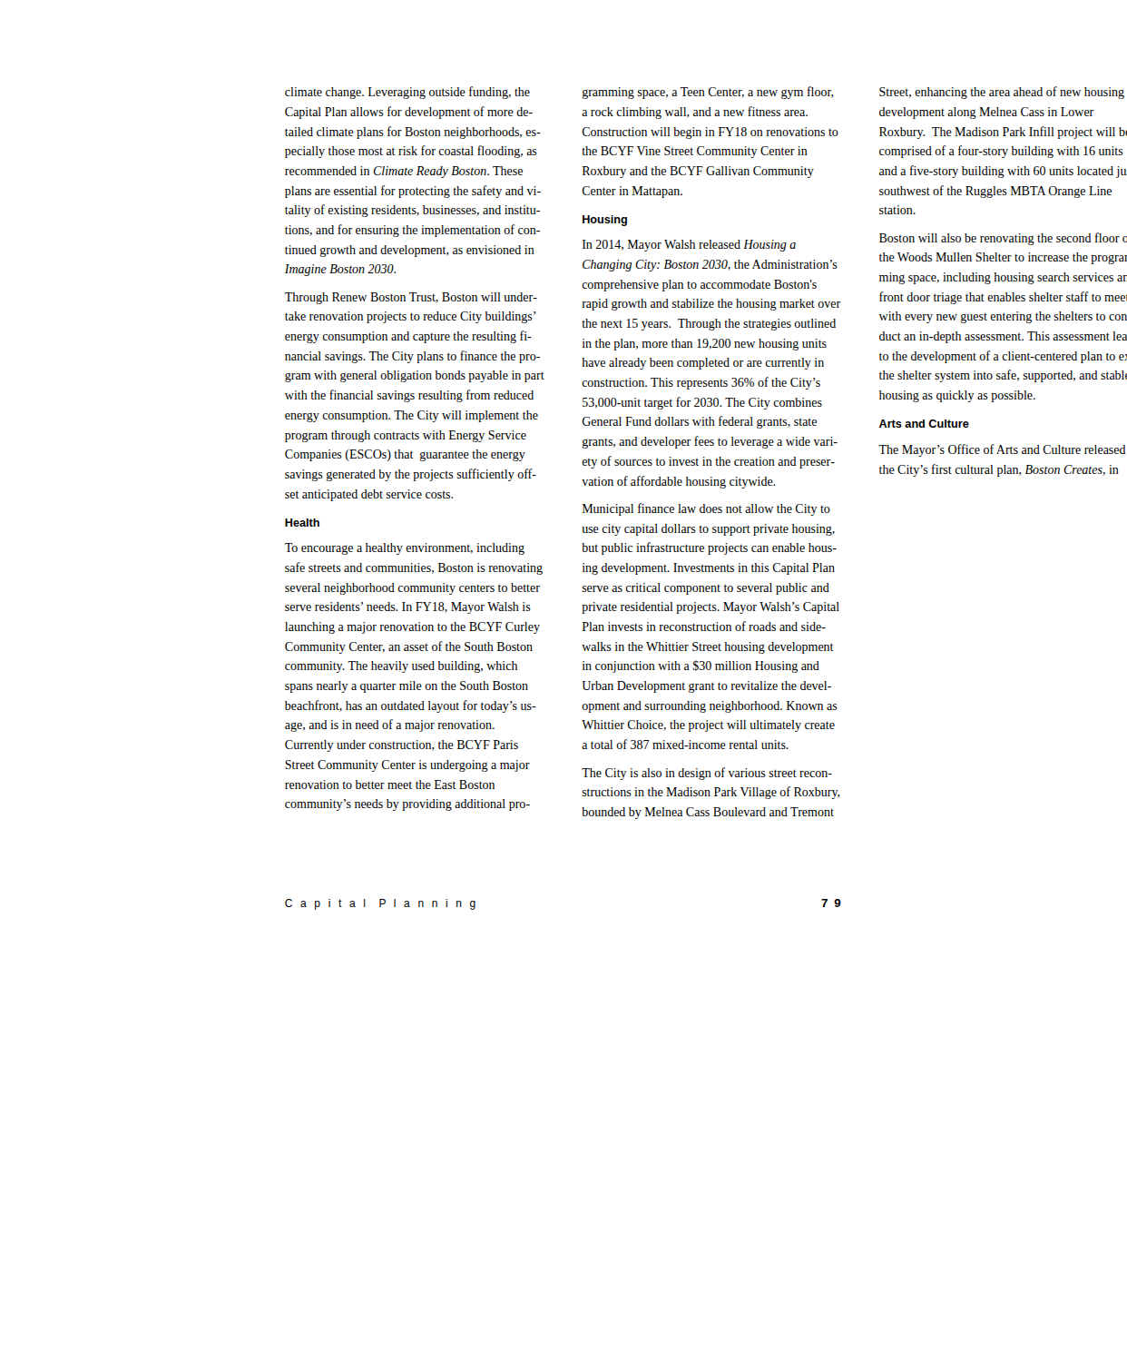climate change. Leveraging outside funding, the Capital Plan allows for development of more detailed climate plans for Boston neighborhoods, especially those most at risk for coastal flooding, as recommended in Climate Ready Boston. These plans are essential for protecting the safety and vitality of existing residents, businesses, and institutions, and for ensuring the implementation of continued growth and development, as envisioned in Imagine Boston 2030.
Through Renew Boston Trust, Boston will undertake renovation projects to reduce City buildings’ energy consumption and capture the resulting financial savings. The City plans to finance the program with general obligation bonds payable in part with the financial savings resulting from reduced energy consumption. The City will implement the program through contracts with Energy Service Companies (ESCOs) that guarantee the energy savings generated by the projects sufficiently offset anticipated debt service costs.
Health
To encourage a healthy environment, including safe streets and communities, Boston is renovating several neighborhood community centers to better serve residents’ needs. In FY18, Mayor Walsh is launching a major renovation to the BCYF Curley Community Center, an asset of the South Boston community. The heavily used building, which spans nearly a quarter mile on the South Boston beachfront, has an outdated layout for today’s usage, and is in need of a major renovation. Currently under construction, the BCYF Paris Street Community Center is undergoing a major renovation to better meet the East Boston community’s needs by providing additional programming space, a Teen Center, a new gym floor, a rock climbing wall, and a new fitness area. Construction will begin in FY18 on renovations to the BCYF Vine Street Community Center in Roxbury and the BCYF Gallivan Community Center in Mattapan.
Housing
In 2014, Mayor Walsh released Housing a Changing City: Boston 2030, the Administration’s comprehensive plan to accommodate Boston's rapid growth and stabilize the housing market over the next 15 years. Through the strategies outlined in the plan, more than 19,200 new housing units have already been completed or are currently in construction. This represents 36% of the City’s 53,000-unit target for 2030. The City combines General Fund dollars with federal grants, state grants, and developer fees to leverage a wide variety of sources to invest in the creation and preservation of affordable housing citywide.
Municipal finance law does not allow the City to use city capital dollars to support private housing, but public infrastructure projects can enable housing development. Investments in this Capital Plan serve as critical component to several public and private residential projects. Mayor Walsh’s Capital Plan invests in reconstruction of roads and sidewalks in the Whittier Street housing development in conjunction with a $30 million Housing and Urban Development grant to revitalize the development and surrounding neighborhood. Known as Whittier Choice, the project will ultimately create a total of 387 mixed-income rental units.
The City is also in design of various street reconstructions in the Madison Park Village of Roxbury, bounded by Melnea Cass Boulevard and Tremont Street, enhancing the area ahead of new housing development along Melnea Cass in Lower Roxbury. The Madison Park Infill project will be comprised of a four-story building with 16 units and a five-story building with 60 units located just southwest of the Ruggles MBTA Orange Line station.
Boston will also be renovating the second floor of the Woods Mullen Shelter to increase the programming space, including housing search services and front door triage that enables shelter staff to meet with every new guest entering the shelters to conduct an in-depth assessment. This assessment leads to the development of a client-centered plan to exit the shelter system into safe, supported, and stable housing as quickly as possible.
Arts and Culture
The Mayor’s Office of Arts and Culture released the City’s first cultural plan, Boston Creates, in
C a p i t a l P l a n n i n g 7 9